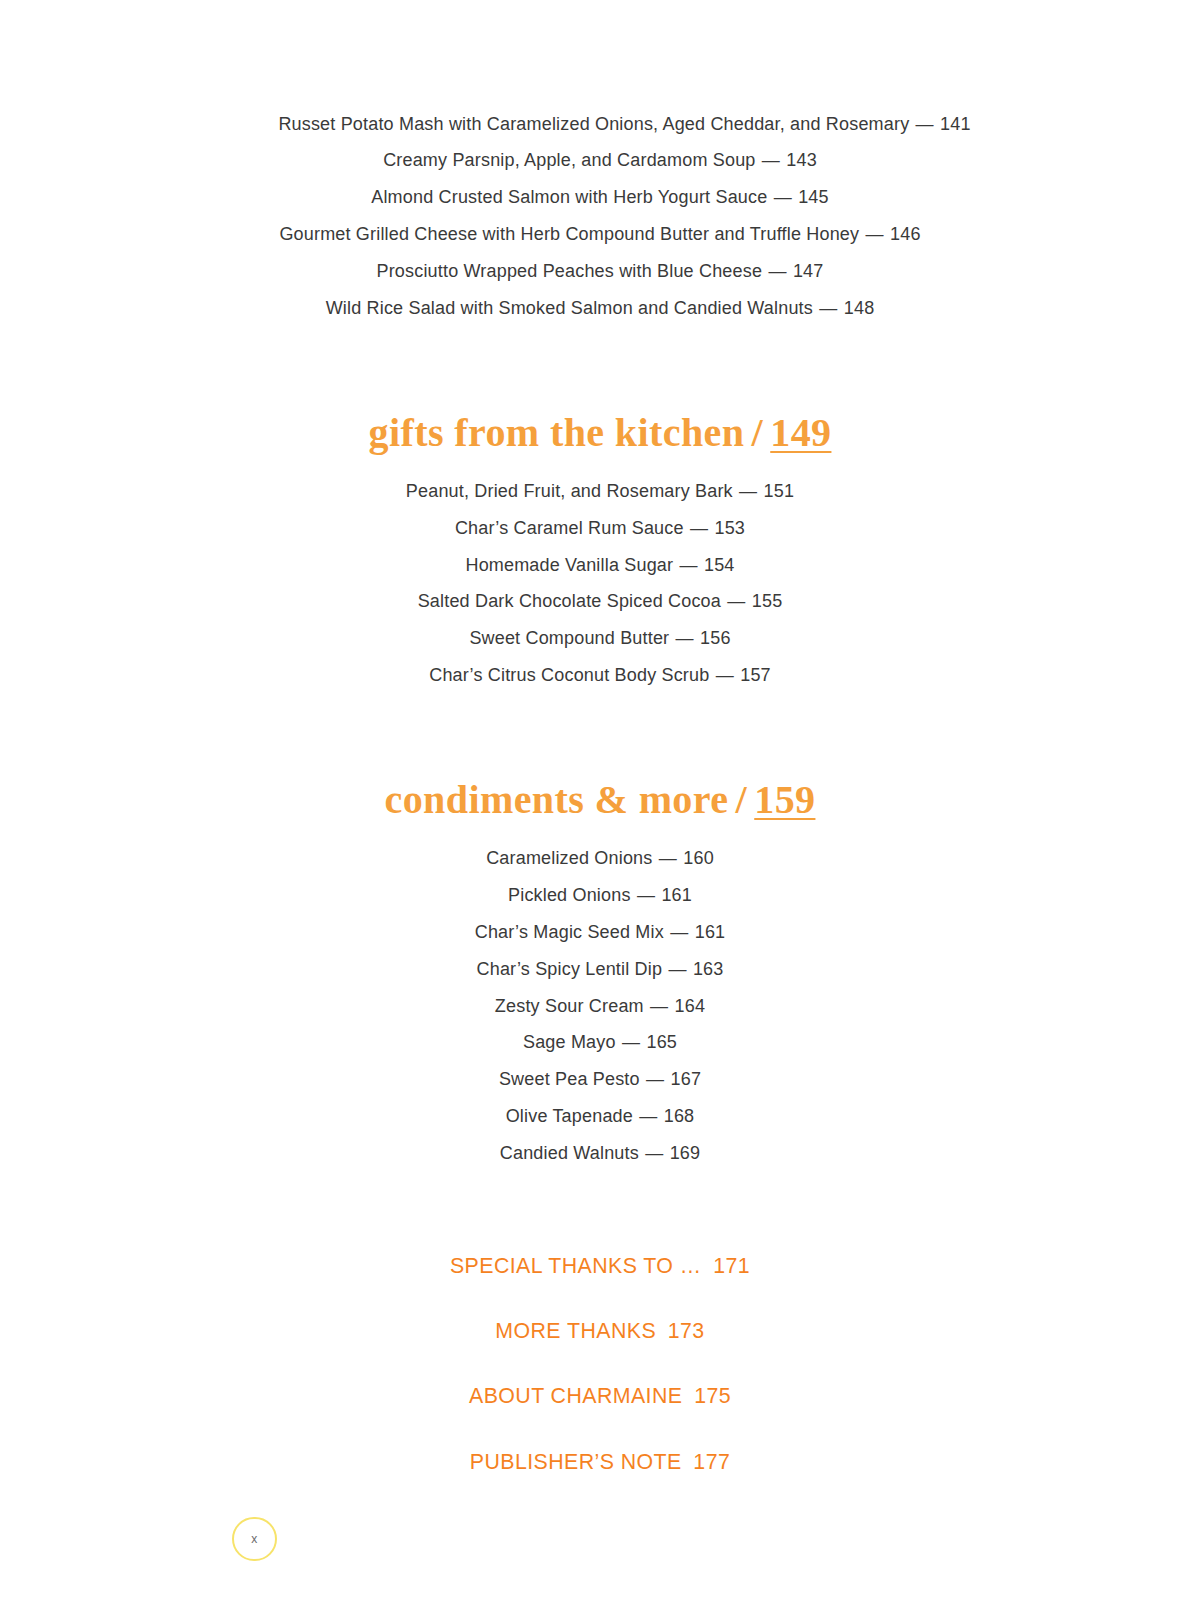Russet Potato Mash with Caramelized Onions, Aged Cheddar, and Rosemary—141
Creamy Parsnip, Apple, and Cardamom Soup—143
Almond Crusted Salmon with Herb Yogurt Sauce—145
Gourmet Grilled Cheese with Herb Compound Butter and Truffle Honey—146
Prosciutto Wrapped Peaches with Blue Cheese—147
Wild Rice Salad with Smoked Salmon and Candied Walnuts—148
gifts from the kitchen/149
Peanut, Dried Fruit, and Rosemary Bark—151
Char’s Caramel Rum Sauce—153
Homemade Vanilla Sugar—154
Salted Dark Chocolate Spiced Cocoa—155
Sweet Compound Butter—156
Char’s Citrus Coconut Body Scrub—157
condiments & more/159
Caramelized Onions—160
Pickled Onions—161
Char’s Magic Seed Mix—161
Char’s Spicy Lentil Dip—163
Zesty Sour Cream—164
Sage Mayo—165
Sweet Pea Pesto—167
Olive Tapenade—168
Candied Walnuts—169
Special Thanks to …171
More Thanks173
About Charmaine175
Publisher’s Note177
x